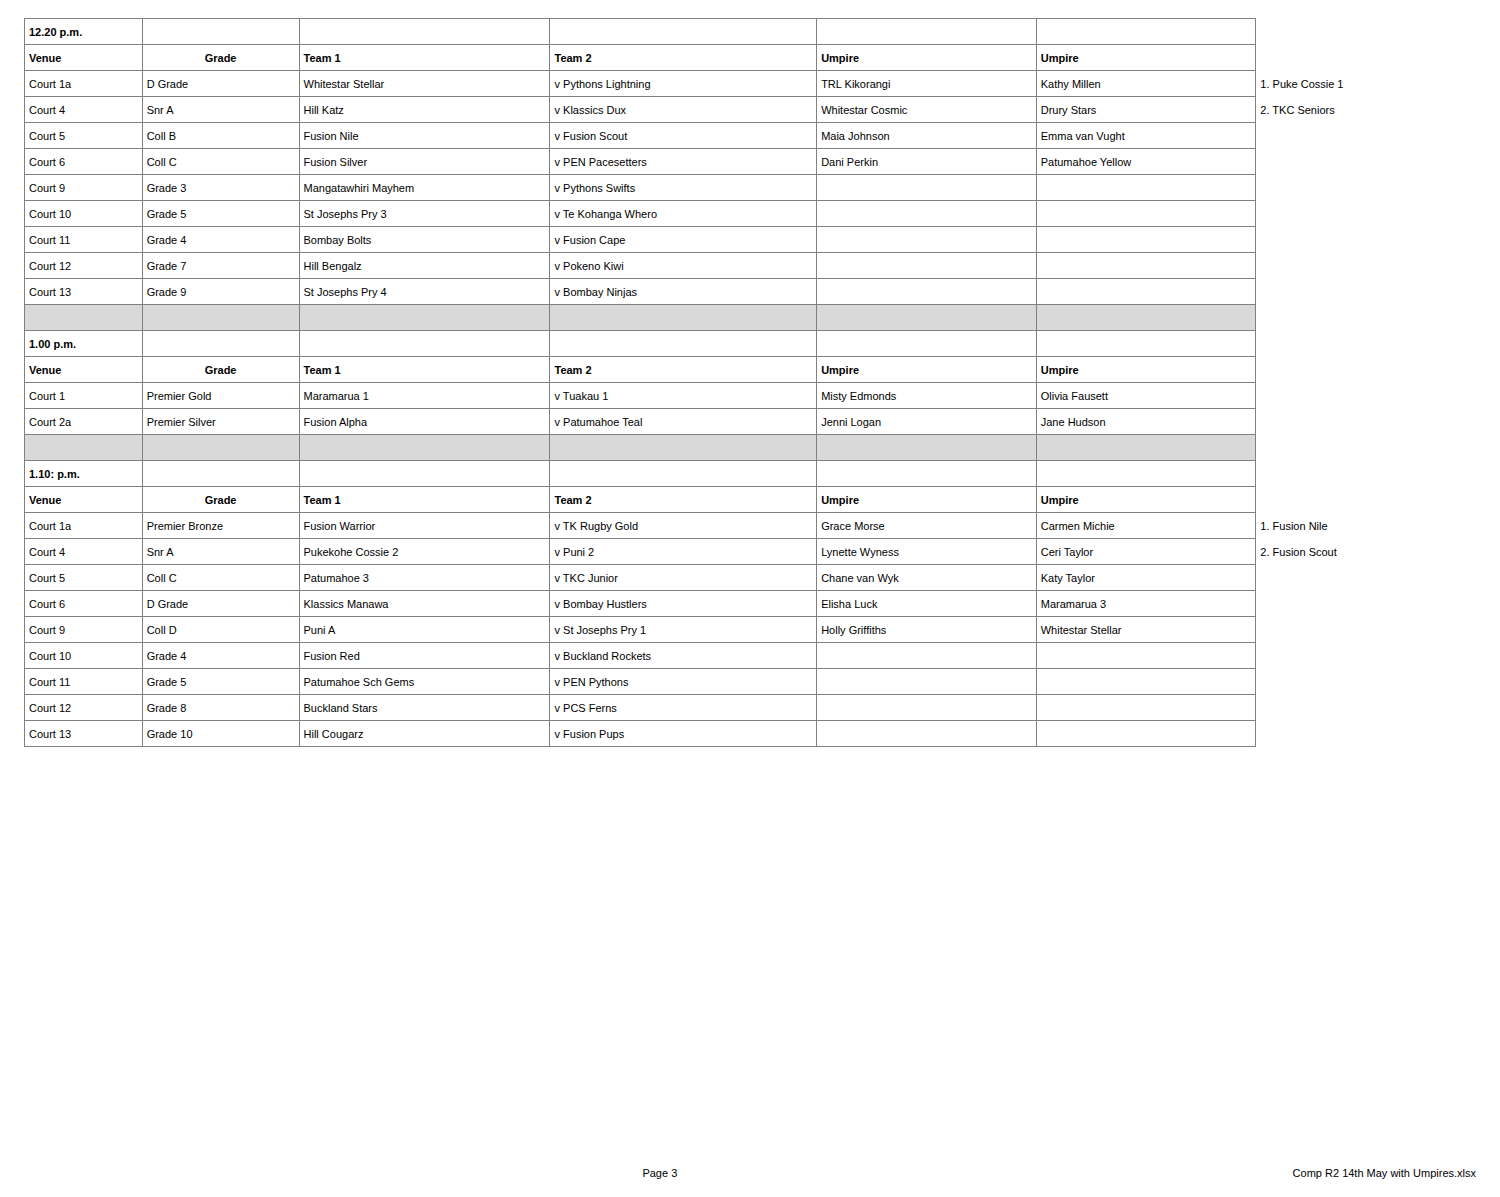| 12.20 p.m. | | | | | | |
| Venue | Grade | Team 1 | Team 2 | Umpire | Umpire | |
| Court 1a | D Grade | Whitestar Stellar | v Pythons Lightning | TRL Kikorangi | Kathy Millen | 1. Puke Cossie 1 |
| Court 4 | Snr A | Hill Katz | v Klassics Dux | Whitestar Cosmic | Drury Stars | 2. TKC Seniors |
| Court 5 | Coll B | Fusion Nile | v Fusion Scout | Maia Johnson | Emma van Vught | |
| Court 6 | Coll C | Fusion Silver | v PEN Pacesetters | Dani Perkin | Patumahoe Yellow | |
| Court 9 | Grade 3 | Mangatawhiri Mayhem | v Pythons Swifts | | | |
| Court 10 | Grade 5 | St Josephs Pry 3 | v Te Kohanga Whero | | | |
| Court 11 | Grade 4 | Bombay Bolts | v Fusion Cape | | | |
| Court 12 | Grade 7 | Hill Bengalz | v Pokeno Kiwi | | | |
| Court 13 | Grade 9 | St Josephs Pry 4 | v Bombay Ninjas | | | |
| 1.00 p.m. | | | | | | |
| Venue | Grade | Team 1 | Team 2 | Umpire | Umpire | |
| Court 1 | Premier Gold | Maramarua 1 | v Tuakau 1 | Misty Edmonds | Olivia Fausett | |
| Court 2a | Premier Silver | Fusion Alpha | v Patumahoe Teal | Jenni Logan | Jane Hudson | |
| 1.10: p.m. | | | | | | |
| Venue | Grade | Team 1 | Team 2 | Umpire | Umpire | |
| Court 1a | Premier Bronze | Fusion Warrior | v TK Rugby Gold | Grace Morse | Carmen Michie | 1. Fusion Nile |
| Court 4 | Snr A | Pukekohe Cossie 2 | v Puni 2 | Lynette Wyness | Ceri Taylor | 2. Fusion Scout |
| Court 5 | Coll C | Patumahoe 3 | v TKC Junior | Chane van Wyk | Katy Taylor | |
| Court 6 | D Grade | Klassics Manawa | v Bombay Hustlers | Elisha Luck | Maramarua 3 | |
| Court 9 | Coll D | Puni A | v St Josephs Pry 1 | Holly Griffiths | Whitestar Stellar | |
| Court 10 | Grade 4 | Fusion Red | v Buckland Rockets | | | |
| Court 11 | Grade 5 | Patumahoe Sch Gems | v PEN Pythons | | | |
| Court 12 | Grade 8 | Buckland Stars | v PCS Ferns | | | |
| Court 13 | Grade 10 | Hill Cougarz | v Fusion Pups | | | |
Page 3
Comp R2 14th May with Umpires.xlsx